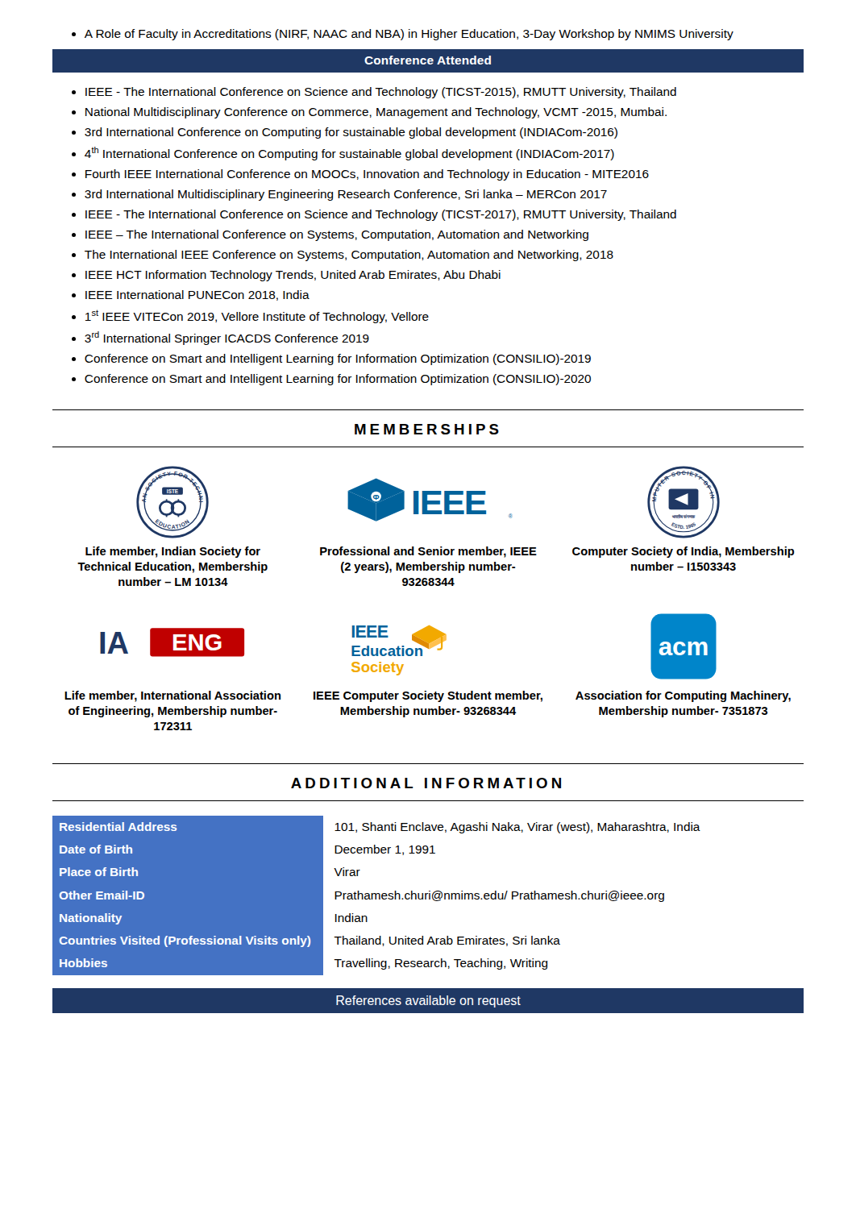A Role of Faculty in Accreditations (NIRF, NAAC and NBA) in Higher Education, 3-Day Workshop by NMIMS University
Conference Attended
IEEE - The International Conference on Science and Technology (TICST-2015), RMUTT University, Thailand
National Multidisciplinary Conference on Commerce, Management and Technology, VCMT -2015, Mumbai.
3rd International Conference on Computing for sustainable global development (INDIACom-2016)
4th International Conference on Computing for sustainable global development (INDIACom-2017)
Fourth IEEE International Conference on MOOCs, Innovation and Technology in Education - MITE2016
3rd International Multidisciplinary Engineering Research Conference, Sri lanka – MERCon 2017
IEEE - The International Conference on Science and Technology (TICST-2017), RMUTT University, Thailand
IEEE – The International Conference on Systems, Computation, Automation and Networking
The International IEEE Conference on Systems, Computation, Automation and Networking, 2018
IEEE HCT Information Technology Trends, United Arab Emirates, Abu Dhabi
IEEE International PUNECon 2018, India
1st IEEE VITECon 2019, Vellore Institute of Technology, Vellore
3rd International Springer ICACDS Conference 2019
Conference on Smart and Intelligent Learning for Information Optimization (CONSILIO)-2019
Conference on Smart and Intelligent Learning for Information Optimization (CONSILIO)-2020
MEMBERSHIPS
INDIAN SOCIETY FOR TECHNICAL EDUCATION ISTE
Life member, Indian Society for Technical Education, Membership number – LM 10134
Φ IEEE ®
Professional and Senior member, IEEE (2 years), Membership number- 93268344
COMPUTER SOCIETY OF INDIA ESTD. 1965 भारतीय संगणक
Computer Society of India, Membership number – I1503343
IA ENG
Life member, International Association of Engineering, Membership number- 172311
IEEE Education Society
IEEE Computer Society Student member, Membership number- 93268344
acm
Association for Computing Machinery, Membership number- 7351873
ADDITIONAL INFORMATION
| Residential Address | 101, Shanti Enclave, Agashi Naka, Virar (west), Maharashtra, India |
| Date of Birth | December 1, 1991 |
| Place of Birth | Virar |
| Other Email-ID | Prathamesh.churi@nmims.edu/ Prathamesh.churi@ieee.org |
| Nationality | Indian |
| Countries Visited (Professional Visits only) | Thailand, United Arab Emirates, Sri lanka |
| Hobbies | Travelling, Research, Teaching, Writing |
References available on request